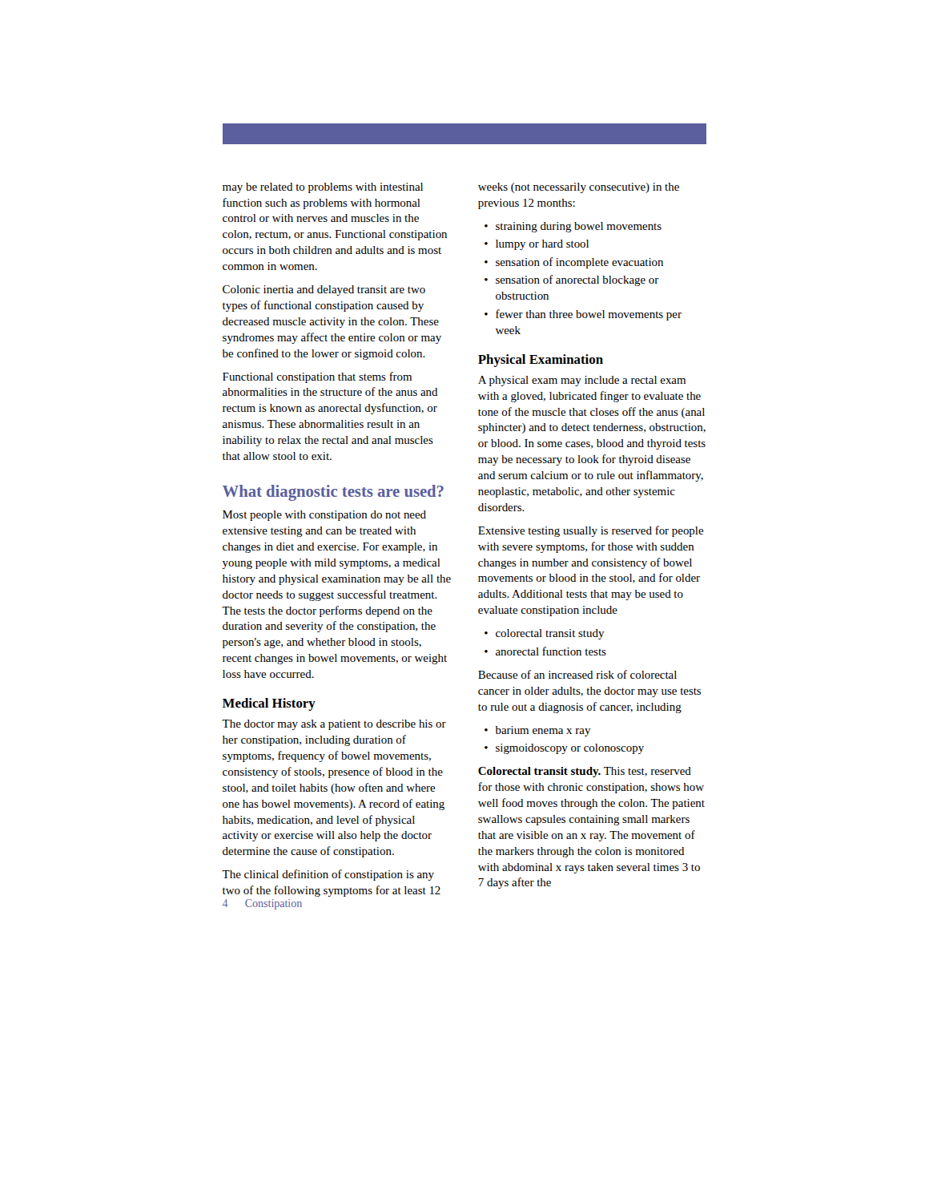may be related to problems with intestinal function such as problems with hormonal control or with nerves and muscles in the colon, rectum, or anus. Functional constipation occurs in both children and adults and is most common in women.
Colonic inertia and delayed transit are two types of functional constipation caused by decreased muscle activity in the colon. These syndromes may affect the entire colon or may be confined to the lower or sigmoid colon.
Functional constipation that stems from abnormalities in the structure of the anus and rectum is known as anorectal dysfunction, or anismus. These abnormalities result in an inability to relax the rectal and anal muscles that allow stool to exit.
What diagnostic tests are used?
Most people with constipation do not need extensive testing and can be treated with changes in diet and exercise. For example, in young people with mild symptoms, a medical history and physical examination may be all the doctor needs to suggest successful treatment. The tests the doctor performs depend on the duration and severity of the constipation, the person's age, and whether blood in stools, recent changes in bowel movements, or weight loss have occurred.
Medical History
The doctor may ask a patient to describe his or her constipation, including duration of symptoms, frequency of bowel movements, consistency of stools, presence of blood in the stool, and toilet habits (how often and where one has bowel movements). A record of eating habits, medication, and level of physical activity or exercise will also help the doctor determine the cause of constipation.
The clinical definition of constipation is any two of the following symptoms for at least 12 weeks (not necessarily consecutive) in the previous 12 months:
straining during bowel movements
lumpy or hard stool
sensation of incomplete evacuation
sensation of anorectal blockage or obstruction
fewer than three bowel movements per week
Physical Examination
A physical exam may include a rectal exam with a gloved, lubricated finger to evaluate the tone of the muscle that closes off the anus (anal sphincter) and to detect tenderness, obstruction, or blood. In some cases, blood and thyroid tests may be necessary to look for thyroid disease and serum calcium or to rule out inflammatory, neoplastic, metabolic, and other systemic disorders.
Extensive testing usually is reserved for people with severe symptoms, for those with sudden changes in number and consistency of bowel movements or blood in the stool, and for older adults. Additional tests that may be used to evaluate constipation include
colorectal transit study
anorectal function tests
Because of an increased risk of colorectal cancer in older adults, the doctor may use tests to rule out a diagnosis of cancer, including
barium enema x ray
sigmoidoscopy or colonoscopy
Colorectal transit study. This test, reserved for those with chronic constipation, shows how well food moves through the colon. The patient swallows capsules containing small markers that are visible on an x ray. The movement of the markers through the colon is monitored with abdominal x rays taken several times 3 to 7 days after the
4 Constipation